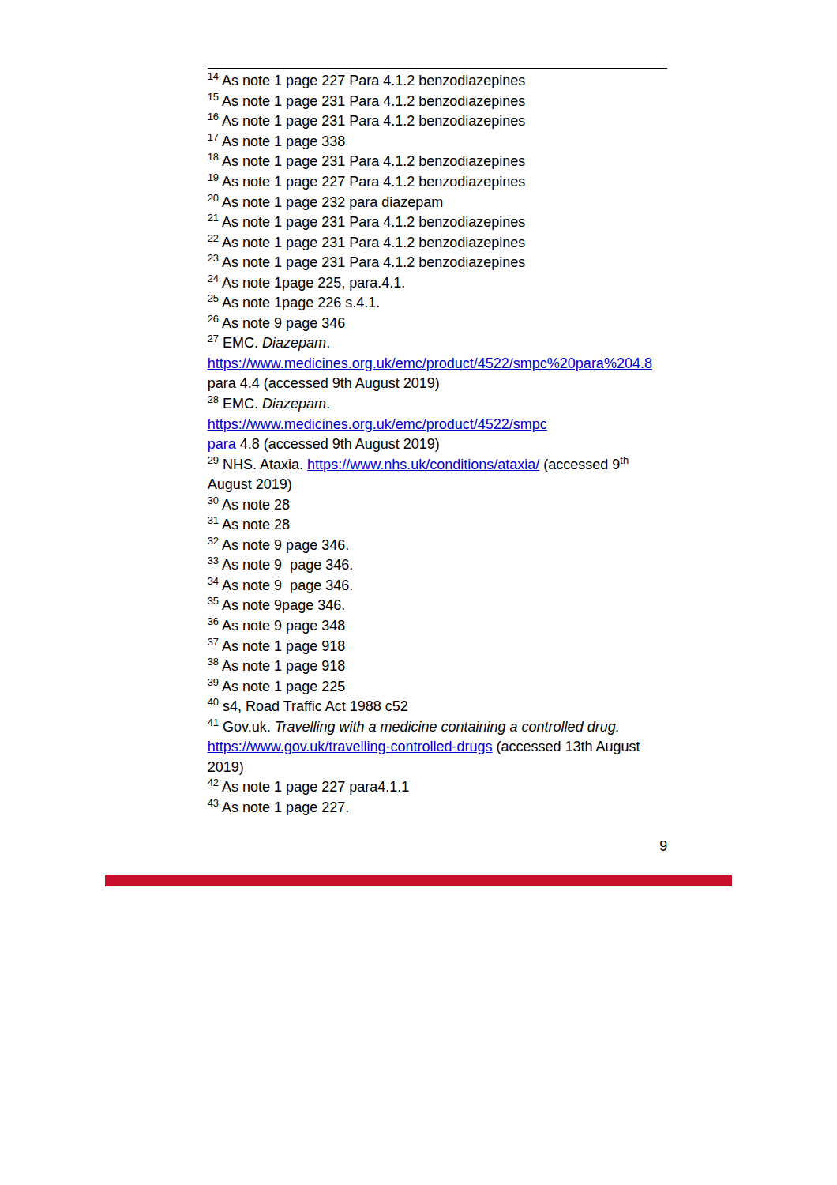14 As note 1 page 227 Para 4.1.2 benzodiazepines
15 As note 1 page 231 Para 4.1.2 benzodiazepines
16 As note 1 page 231 Para 4.1.2 benzodiazepines
17 As note 1 page 338
18 As note 1 page 231 Para 4.1.2 benzodiazepines
19 As note 1 page 227 Para 4.1.2 benzodiazepines
20 As note 1 page 232 para diazepam
21 As note 1 page 231 Para 4.1.2 benzodiazepines
22 As note 1 page 231 Para 4.1.2 benzodiazepines
23 As note 1 page 231 Para 4.1.2 benzodiazepines
24 As note 1page 225, para.4.1.
25 As note 1page 226 s.4.1.
26 As note 9 page 346
27 EMC. Diazepam.
https://www.medicines.org.uk/emc/product/4522/smpc%20para%204.8
para 4.4 (accessed 9th August 2019)
28 EMC. Diazepam. https://www.medicines.org.uk/emc/product/4522/smpc
para 4.8 (accessed 9th August 2019)
29 NHS. Ataxia. https://www.nhs.uk/conditions/ataxia/ (accessed 9th August 2019)
30 As note 28
31 As note 28
32 As note 9 page 346.
33 As note 9 page 346.
34 As note 9 page 346.
35 As note 9page 346.
36 As note 9 page 348
37 As note 1 page 918
38 As note 1 page 918
39 As note 1 page 225
40 s4, Road Traffic Act 1988 c52
41 Gov.uk. Travelling with a medicine containing a controlled drug.
https://www.gov.uk/travelling-controlled-drugs (accessed 13th August 2019)
42 As note 1 page 227 para4.1.1
43 As note 1 page 227.
9